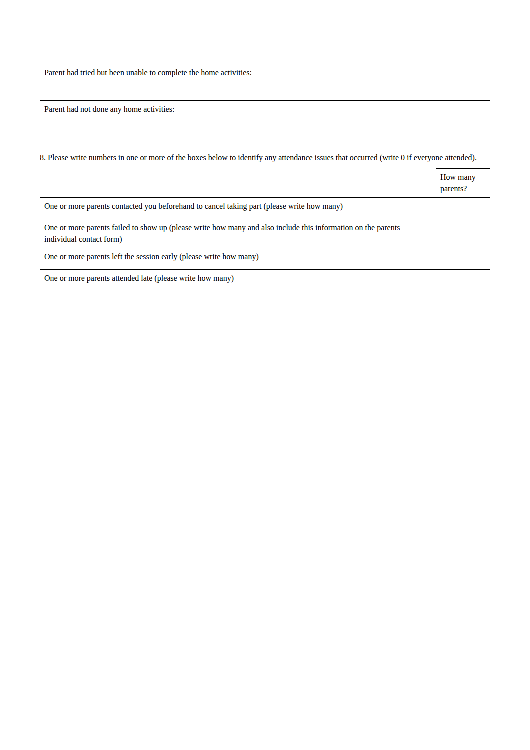| Parent had tried but been unable to complete the home activities: | |
| Parent had not done any home activities: | |
8. Please write numbers in one or more of the boxes below to identify any attendance issues that occurred (write 0 if everyone attended).
| | How many parents? |
| One or more parents contacted you beforehand to cancel taking part (please write how many) | |
| One or more parents failed to show up (please write how many and also include this information on the parents individual contact form) | |
| One or more parents left the session early (please write how many) | |
| One or more parents attended late (please write how many) | |